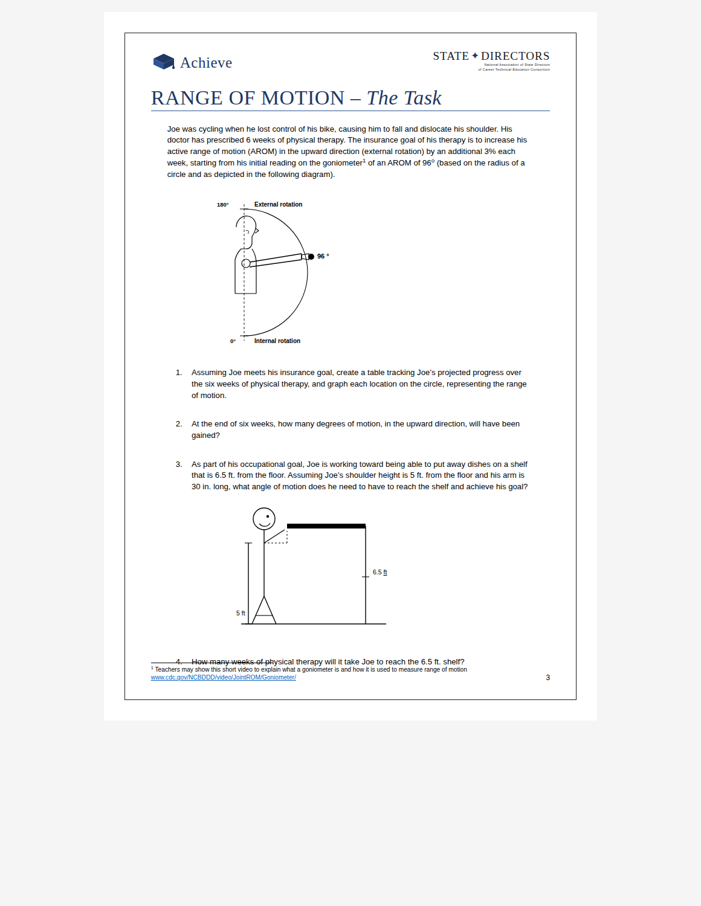Achieve
STATE✦DIRECTORS
National Association of State Directors
of Career Technical Education Consortium
RANGE OF MOTION – The Task
Joe was cycling when he lost control of his bike, causing him to fall and dislocate his shoulder. His doctor has prescribed 6 weeks of physical therapy. The insurance goal of his therapy is to increase his active range of motion (AROM) in the upward direction (external rotation) by an additional 3% each week, starting from his initial reading on the goniometer1 of an AROM of 96o (based on the radius of a circle and as depicted in the following diagram).
180° 0° External rotation Internal rotation 96 °
Assuming Joe meets his insurance goal, create a table tracking Joe’s projected progress over the six weeks of physical therapy, and graph each location on the circle, representing the range of motion.
At the end of six weeks, how many degrees of motion, in the upward direction, will have been gained?
As part of his occupational goal, Joe is working toward being able to put away dishes on a shelf that is 6.5 ft. from the floor. Assuming Joe’s shoulder height is 5 ft. from the floor and his arm is 30 in. long, what angle of motion does he need to have to reach the shelf and achieve his goal?
5 ft 6.5 ft
How many weeks of physical therapy will it take Joe to reach the 6.5 ft. shelf?
1 Teachers may show this short video to explain what a goniometer is and how it is used to measure range of motion
www.cdc.gov/NCBDDD/video/JointROM/Goniometer/
3